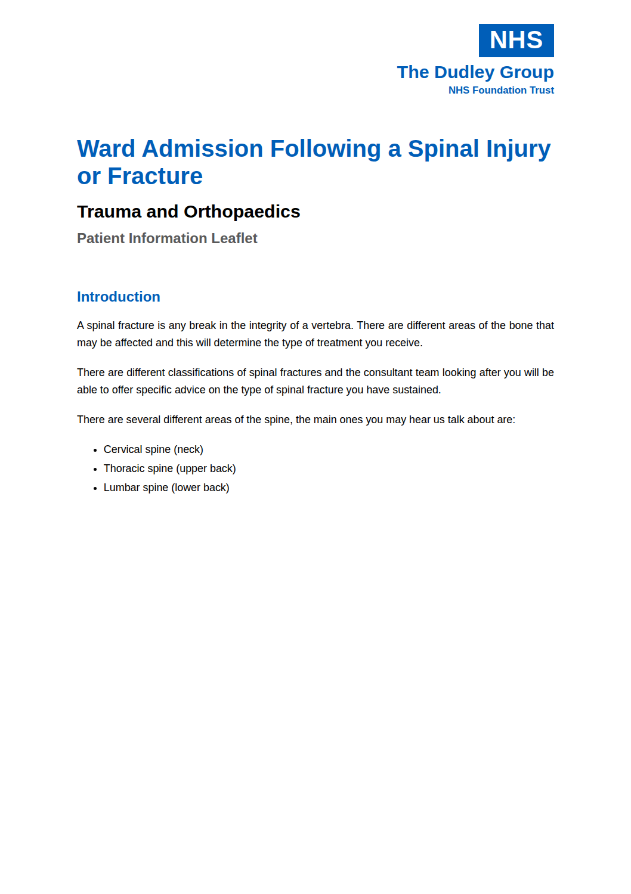NHS
The Dudley Group
NHS Foundation Trust
Ward Admission Following a Spinal Injury or Fracture
Trauma and Orthopaedics
Patient Information Leaflet
Introduction
A spinal fracture is any break in the integrity of a vertebra. There are different areas of the bone that may be affected and this will determine the type of treatment you receive.
There are different classifications of spinal fractures and the consultant team looking after you will be able to offer specific advice on the type of spinal fracture you have sustained.
There are several different areas of the spine, the main ones you may hear us talk about are:
Cervical spine (neck)
Thoracic spine (upper back)
Lumbar spine (lower back)